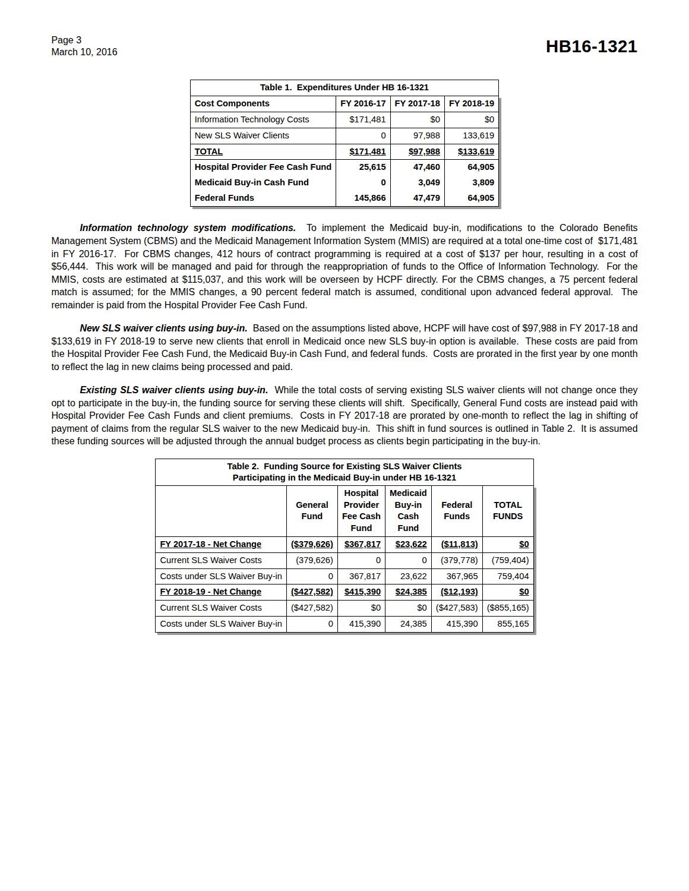Page 3
March 10, 2016
HB16-1321
Table 1. Expenditures Under HB 16-1321
| Cost Components | FY 2016-17 | FY 2017-18 | FY 2018-19 |
| --- | --- | --- | --- |
| Information Technology Costs | $171,481 | $0 | $0 |
| New SLS Waiver Clients | 0 | 97,988 | 133,619 |
| TOTAL | $171,481 | $97,988 | $133,619 |
| Hospital Provider Fee Cash Fund | 25,615 | 47,460 | 64,905 |
| Medicaid Buy-in Cash Fund | 0 | 3,049 | 3,809 |
| Federal Funds | 145,866 | 47,479 | 64,905 |
Information technology system modifications. To implement the Medicaid buy-in, modifications to the Colorado Benefits Management System (CBMS) and the Medicaid Management Information System (MMIS) are required at a total one-time cost of $171,481 in FY 2016-17. For CBMS changes, 412 hours of contract programming is required at a cost of $137 per hour, resulting in a cost of $56,444. This work will be managed and paid for through the reappropriation of funds to the Office of Information Technology. For the MMIS, costs are estimated at $115,037, and this work will be overseen by HCPF directly. For the CBMS changes, a 75 percent federal match is assumed; for the MMIS changes, a 90 percent federal match is assumed, conditional upon advanced federal approval. The remainder is paid from the Hospital Provider Fee Cash Fund.
New SLS waiver clients using buy-in. Based on the assumptions listed above, HCPF will have cost of $97,988 in FY 2017-18 and $133,619 in FY 2018-19 to serve new clients that enroll in Medicaid once new SLS buy-in option is available. These costs are paid from the Hospital Provider Fee Cash Fund, the Medicaid Buy-in Cash Fund, and federal funds. Costs are prorated in the first year by one month to reflect the lag in new claims being processed and paid.
Existing SLS waiver clients using buy-in. While the total costs of serving existing SLS waiver clients will not change once they opt to participate in the buy-in, the funding source for serving these clients will shift. Specifically, General Fund costs are instead paid with Hospital Provider Fee Cash Funds and client premiums. Costs in FY 2017-18 are prorated by one-month to reflect the lag in shifting of payment of claims from the regular SLS waiver to the new Medicaid buy-in. This shift in fund sources is outlined in Table 2. It is assumed these funding sources will be adjusted through the annual budget process as clients begin participating in the buy-in.
Table 2. Funding Source for Existing SLS Waiver Clients Participating in the Medicaid Buy-in under HB 16-1321
| | General Fund | Hospital Provider Fee Cash Fund | Medicaid Buy-in Cash Fund | Federal Funds | TOTAL FUNDS |
| --- | --- | --- | --- | --- | --- |
| FY 2017-18 - Net Change | ($379,626) | $367,817 | $23,622 | ($11,813) | $0 |
| Current SLS Waiver Costs | (379,626) | 0 | 0 | (379,778) | (759,404) |
| Costs under SLS Waiver Buy-in | 0 | 367,817 | 23,622 | 367,965 | 759,404 |
| FY 2018-19 - Net Change | ($427,582) | $415,390 | $24,385 | ($12,193) | $0 |
| Current SLS Waiver Costs | ($427,582) | $0 | $0 | ($427,583) | ($855,165) |
| Costs under SLS Waiver Buy-in | 0 | 415,390 | 24,385 | 415,390 | 855,165 |